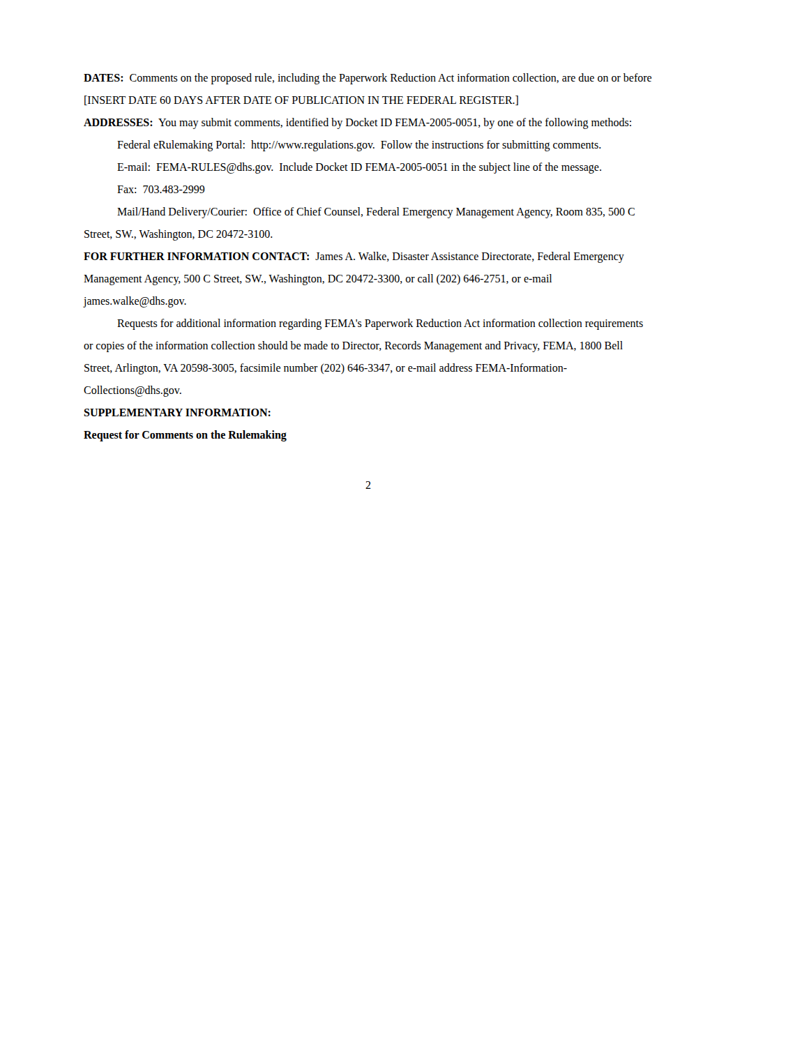DATES: Comments on the proposed rule, including the Paperwork Reduction Act information collection, are due on or before [INSERT DATE 60 DAYS AFTER DATE OF PUBLICATION IN THE FEDERAL REGISTER.]
ADDRESSES: You may submit comments, identified by Docket ID FEMA-2005-0051, by one of the following methods:
Federal eRulemaking Portal: http://www.regulations.gov. Follow the instructions for submitting comments.
E-mail: FEMA-RULES@dhs.gov. Include Docket ID FEMA-2005-0051 in the subject line of the message.
Fax: 703.483-2999
Mail/Hand Delivery/Courier: Office of Chief Counsel, Federal Emergency Management Agency, Room 835, 500 C Street, SW., Washington, DC 20472-3100.
FOR FURTHER INFORMATION CONTACT: James A. Walke, Disaster Assistance Directorate, Federal Emergency Management Agency, 500 C Street, SW., Washington, DC 20472-3300, or call (202) 646-2751, or e-mail james.walke@dhs.gov.
Requests for additional information regarding FEMA's Paperwork Reduction Act information collection requirements or copies of the information collection should be made to Director, Records Management and Privacy, FEMA, 1800 Bell Street, Arlington, VA 20598-3005, facsimile number (202) 646-3347, or e-mail address FEMA-Information-Collections@dhs.gov.
SUPPLEMENTARY INFORMATION:
Request for Comments on the Rulemaking
2